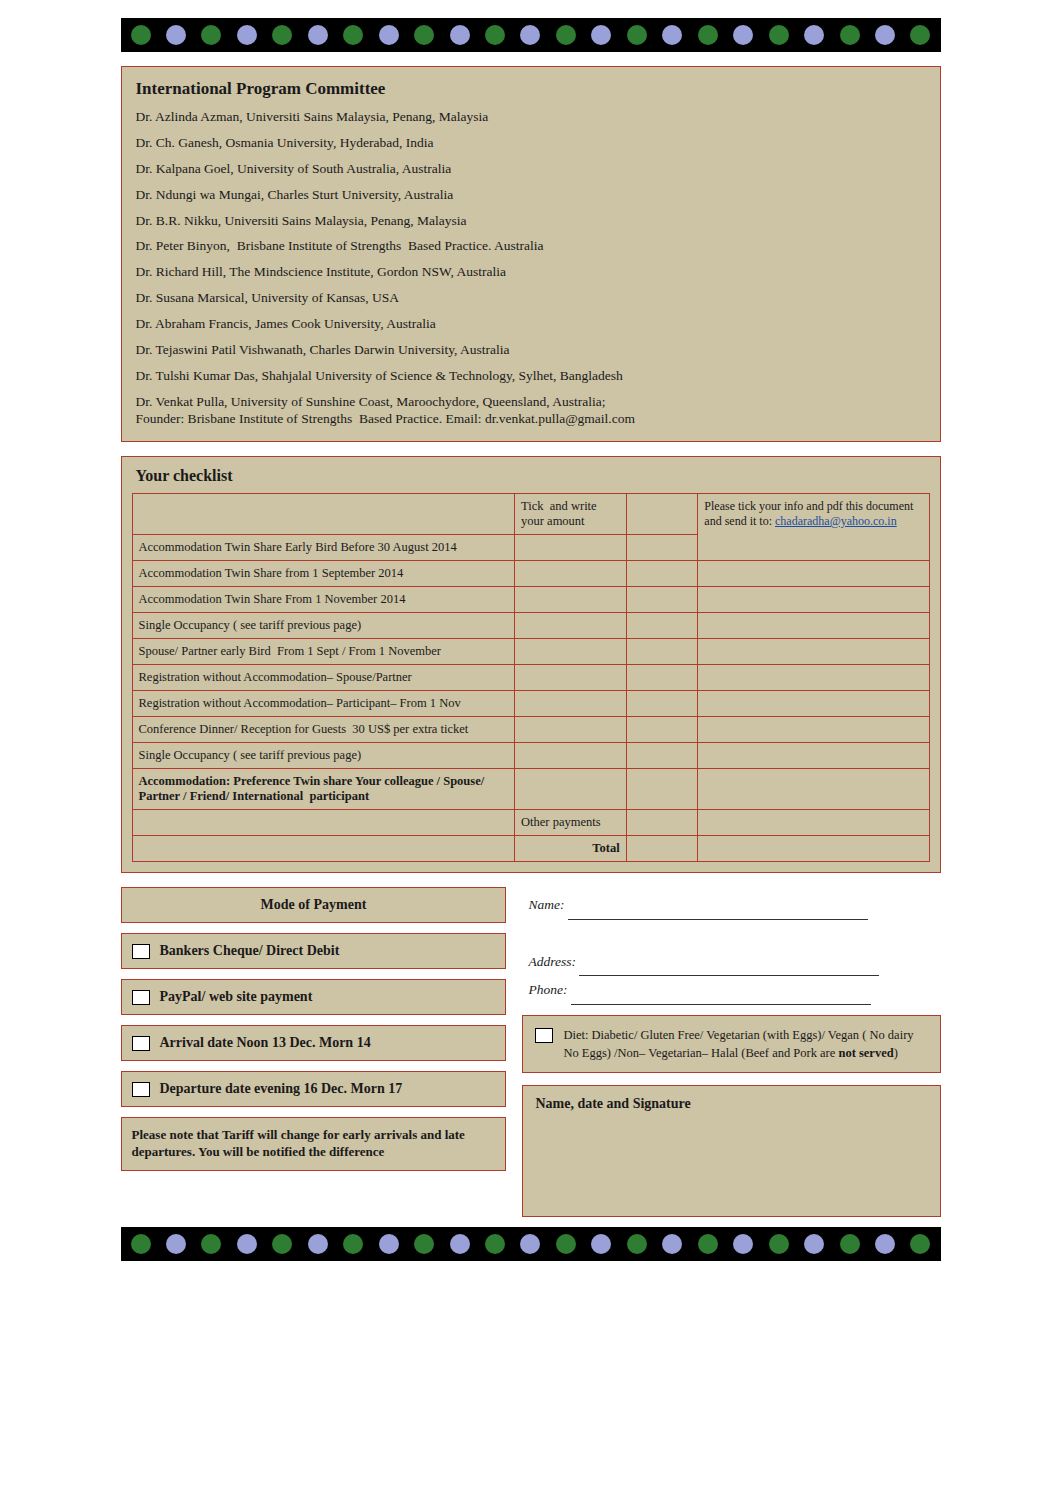International Program Committee
Dr. Azlinda Azman, Universiti Sains Malaysia, Penang, Malaysia
Dr. Ch. Ganesh, Osmania University, Hyderabad, India
Dr. Kalpana Goel, University of South Australia, Australia
Dr. Ndungi wa Mungai, Charles Sturt University, Australia
Dr. B.R. Nikku, Universiti Sains Malaysia, Penang, Malaysia
Dr. Peter Binyon, Brisbane Institute of Strengths Based Practice. Australia
Dr. Richard Hill, The Mindscience Institute, Gordon NSW, Australia
Dr. Susana Marsical, University of Kansas, USA
Dr. Abraham Francis, James Cook University, Australia
Dr. Tejaswini Patil Vishwanath, Charles Darwin University, Australia
Dr. Tulshi Kumar Das, Shahjalal University of Science & Technology, Sylhet, Bangladesh
Dr. Venkat Pulla, University of Sunshine Coast, Maroochydore, Queensland, Australia;
Founder: Brisbane Institute of Strengths Based Practice. Email: dr.venkat.pulla@gmail.com
Your checklist
| | Tick and write your amount | | Please tick your info and pdf this document and send it to: chadaradha@yahoo.co.in |
| Accommodation Twin Share Early Bird Before 30 August 2014 | | |
| Accommodation Twin Share from 1 September 2014 | | | |
| Accommodation Twin Share From 1 November 2014 | | | |
| Single Occupancy ( see tariff previous page) | | | |
| Spouse/ Partner early Bird From 1 Sept / From 1 November | | | |
| Registration without Accommodation– Spouse/Partner | | | |
| Registration without Accommodation– Participant– From 1 Nov | | | |
| Conference Dinner/ Reception for Guests 30 US$ per extra ticket | | | |
| Single Occupancy ( see tariff previous page) | | | |
| Accommodation: Preference Twin share Your colleague / Spouse/ Partner / Friend/ International participant | | | |
| | Other payments | | |
| | Total | | |
Mode of Payment
Bankers Cheque/ Direct Debit
PayPal/ web site payment
Arrival date Noon 13 Dec. Morn 14
Departure date evening 16 Dec. Morn 17
Please note that Tariff will change for early arrivals and late departures. You will be notified the difference
Name: Address: Phone:
Diet: Diabetic/ Gluten Free/ Vegetarian (with Eggs)/ Vegan ( No dairy No Eggs) /Non– Vegetarian– Halal (Beef and Pork are not served)
Name, date and Signature